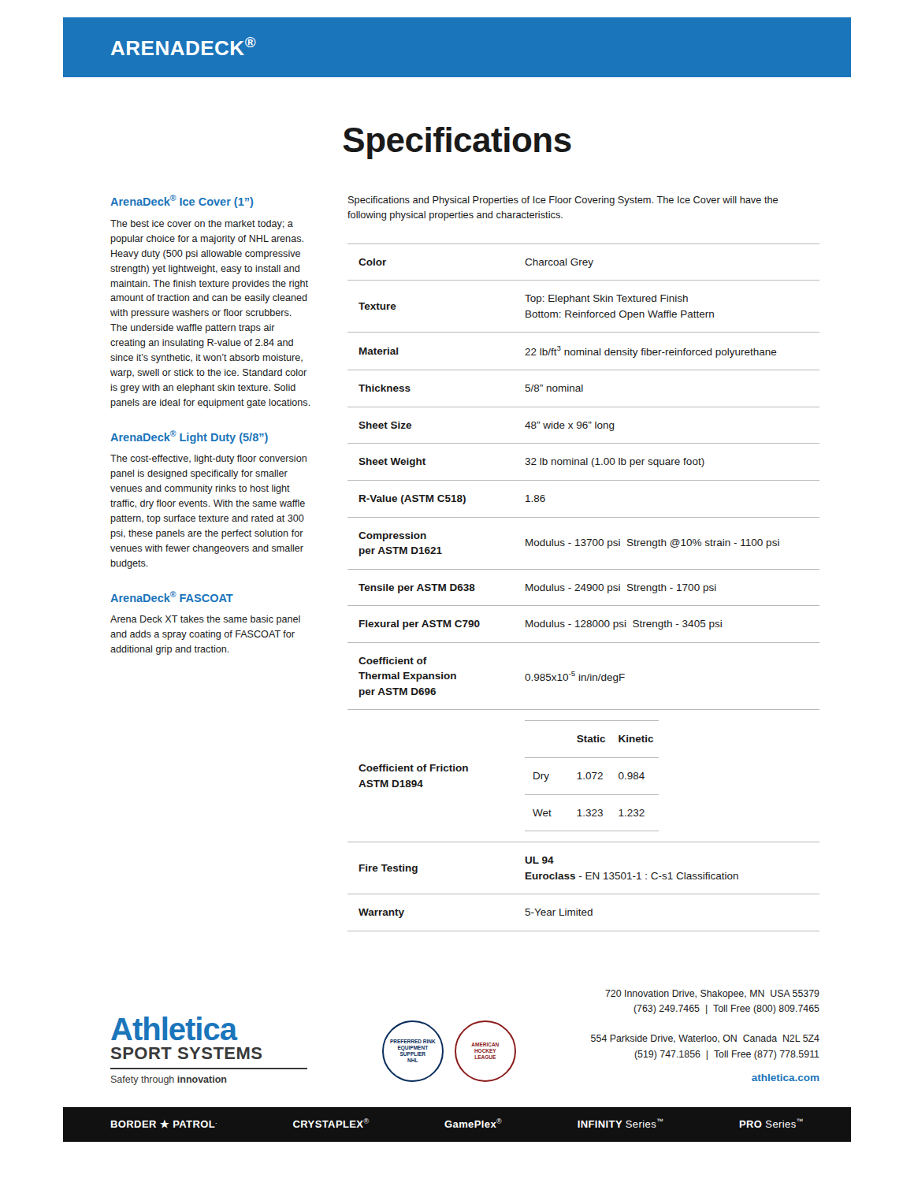ARENADECK®
Specifications
ArenaDeck® Ice Cover (1”)
The best ice cover on the market today; a popular choice for a majority of NHL arenas. Heavy duty (500 psi allowable compressive strength) yet lightweight, easy to install and maintain. The finish texture provides the right amount of traction and can be easily cleaned with pressure washers or floor scrubbers. The underside waffle pattern traps air creating an insulating R-value of 2.84 and since it’s synthetic, it won’t absorb moisture, warp, swell or stick to the ice. Standard color is grey with an elephant skin texture. Solid panels are ideal for equipment gate locations.
ArenaDeck® Light Duty (5/8”)
The cost-effective, light-duty floor conversion panel is designed specifically for smaller venues and community rinks to host light traffic, dry floor events. With the same waffle pattern, top surface texture and rated at 300 psi, these panels are the perfect solution for venues with fewer changeovers and smaller budgets.
ArenaDeck® FASCOAT
Arena Deck XT takes the same basic panel and adds a spray coating of FASCOAT for additional grip and traction.
Specifications and Physical Properties of Ice Floor Covering System. The Ice Cover will have the following physical properties and characteristics.
| Color | Charcoal Grey |
| Texture | Top: Elephant Skin Textured Finish Bottom: Reinforced Open Waffle Pattern |
| Material | 22 lb/ft 3 nominal density fiber-reinforced polyurethane |
| Thickness | 5/8” nominal |
| Sheet Size | 48” wide x 96” long |
| Sheet Weight | 32 lb nominal (1.00 lb per square foot) |
| R-Value (ASTM C518) | 1.86 |
| Compression per ASTM D1621 | Modulus - 13700 psi Strength @10% strain - 1100 psi |
| Tensile per ASTM D638 | Modulus - 24900 psi Strength - 1700 psi |
| Flexural per ASTM C790 | Modulus - 128000 psi Strength - 3405 psi |
| Coefficient of Thermal Expansion per ASTM D696 | 0.985x10 -5 in/in/degF |
| Coefficient of Friction ASTM D1894 | / / Static / Kinetic / / Dry / 1.072 / 0.984 / / Wet / 1.323 / 1.232 / |
| Fire Testing | UL 94 Euroclass - EN 13501-1 : C-s1 Classification |
| Warranty | 5-Year Limited |
Athletica
SPORT SYSTEMS
Safety through innovation
PREFERRED RINK
EQUIPMENT SUPPLIER
NHL
AMERICAN
HOCKEY
LEAGUE
720 Innovation Drive, Shakopee, MN USA 55379
(763) 249.7465 | Toll Free (800) 809.7465
554 Parkside Drive, Waterloo, ON Canada N2L 5Z4
(519) 747.1856 | Toll Free (877) 778.5911
athletica.com
BORDER ★ PATROL. CRYSTAPLEX® GamePlex® INFINITY Series™ PRO Series™